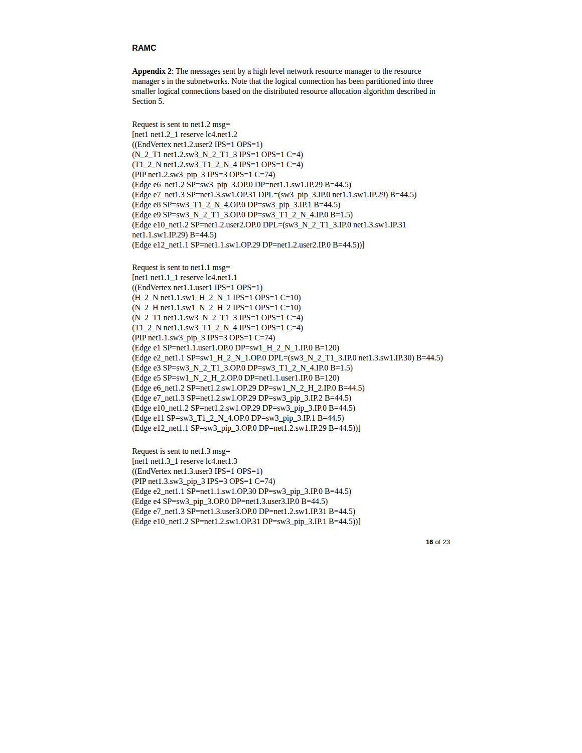RAMC
Appendix 2: The messages sent by a high level network resource manager to the resource manager s in the subnetworks. Note that the logical connection has been partitioned into three smaller logical connections based on the distributed resource allocation algorithm described in Section 5.
Request is sent to net1.2 msg=
[net1 net1.2_1 reserve lc4.net1.2
((EndVertex net1.2.user2 IPS=1 OPS=1)
(N_2_T1 net1.2.sw3_N_2_T1_3 IPS=1 OPS=1 C=4)
(T1_2_N net1.2.sw3_T1_2_N_4 IPS=1 OPS=1 C=4)
(PIP net1.2.sw3_pip_3 IPS=3 OPS=1 C=74)
(Edge e6_net1.2 SP=sw3_pip_3.OP.0 DP=net1.1.sw1.IP.29 B=44.5)
(Edge e7_net1.3 SP=net1.3.sw1.OP.31 DPL=(sw3_pip_3.IP.0 net1.1.sw1.IP.29) B=44.5)
(Edge e8 SP=sw3_T1_2_N_4.OP.0 DP=sw3_pip_3.IP.1 B=44.5)
(Edge e9 SP=sw3_N_2_T1_3.OP.0 DP=sw3_T1_2_N_4.IP.0 B=1.5)
(Edge e10_net1.2 SP=net1.2.user2.OP.0 DPL=(sw3_N_2_T1_3.IP.0 net1.3.sw1.IP.31 net1.1.sw1.IP.29) B=44.5)
(Edge e12_net1.1 SP=net1.1.sw1.OP.29 DP=net1.2.user2.IP.0 B=44.5))]
Request is sent to net1.1 msg=
[net1 net1.1_1 reserve lc4.net1.1
((EndVertex net1.1.user1 IPS=1 OPS=1)
(H_2_N net1.1.sw1_H_2_N_1 IPS=1 OPS=1 C=10)
(N_2_H net1.1.sw1_N_2_H_2 IPS=1 OPS=1 C=10)
(N_2_T1 net1.1.sw3_N_2_T1_3 IPS=1 OPS=1 C=4)
(T1_2_N net1.1.sw3_T1_2_N_4 IPS=1 OPS=1 C=4)
(PIP net1.1.sw3_pip_3 IPS=3 OPS=1 C=74)
(Edge e1 SP=net1.1.user1.OP.0 DP=sw1_H_2_N_1.IP.0 B=120)
(Edge e2_net1.1 SP=sw1_H_2_N_1.OP.0 DPL=(sw3_N_2_T1_3.IP.0 net1.3.sw1.IP.30) B=44.5)
(Edge e3 SP=sw3_N_2_T1_3.OP.0 DP=sw3_T1_2_N_4.IP.0 B=1.5)
(Edge e5 SP=sw1_N_2_H_2.OP.0 DP=net1.1.user1.IP.0 B=120)
(Edge e6_net1.2 SP=net1.2.sw1.OP.29 DP=sw1_N_2_H_2.IP.0 B=44.5)
(Edge e7_net1.3 SP=net1.2.sw1.OP.29 DP=sw3_pip_3.IP.2 B=44.5)
(Edge e10_net1.2 SP=net1.2.sw1.OP.29 DP=sw3_pip_3.IP.0 B=44.5)
(Edge e11 SP=sw3_T1_2_N_4.OP.0 DP=sw3_pip_3.IP.1 B=44.5)
(Edge e12_net1.1 SP=sw3_pip_3.OP.0 DP=net1.2.sw1.IP.29 B=44.5))]
Request is sent to net1.3 msg=
[net1 net1.3_1 reserve lc4.net1.3
((EndVertex net1.3.user3 IPS=1 OPS=1)
(PIP net1.3.sw3_pip_3 IPS=3 OPS=1 C=74)
(Edge e2_net1.1 SP=net1.1.sw1.OP.30 DP=sw3_pip_3.IP.0 B=44.5)
(Edge e4 SP=sw3_pip_3.OP.0 DP=net1.3.user3.IP.0 B=44.5)
(Edge e7_net1.3 SP=net1.3.user3.OP.0 DP=net1.2.sw1.IP.31 B=44.5)
(Edge e10_net1.2 SP=net1.2.sw1.OP.31 DP=sw3_pip_3.IP.1 B=44.5))]
16 of 23